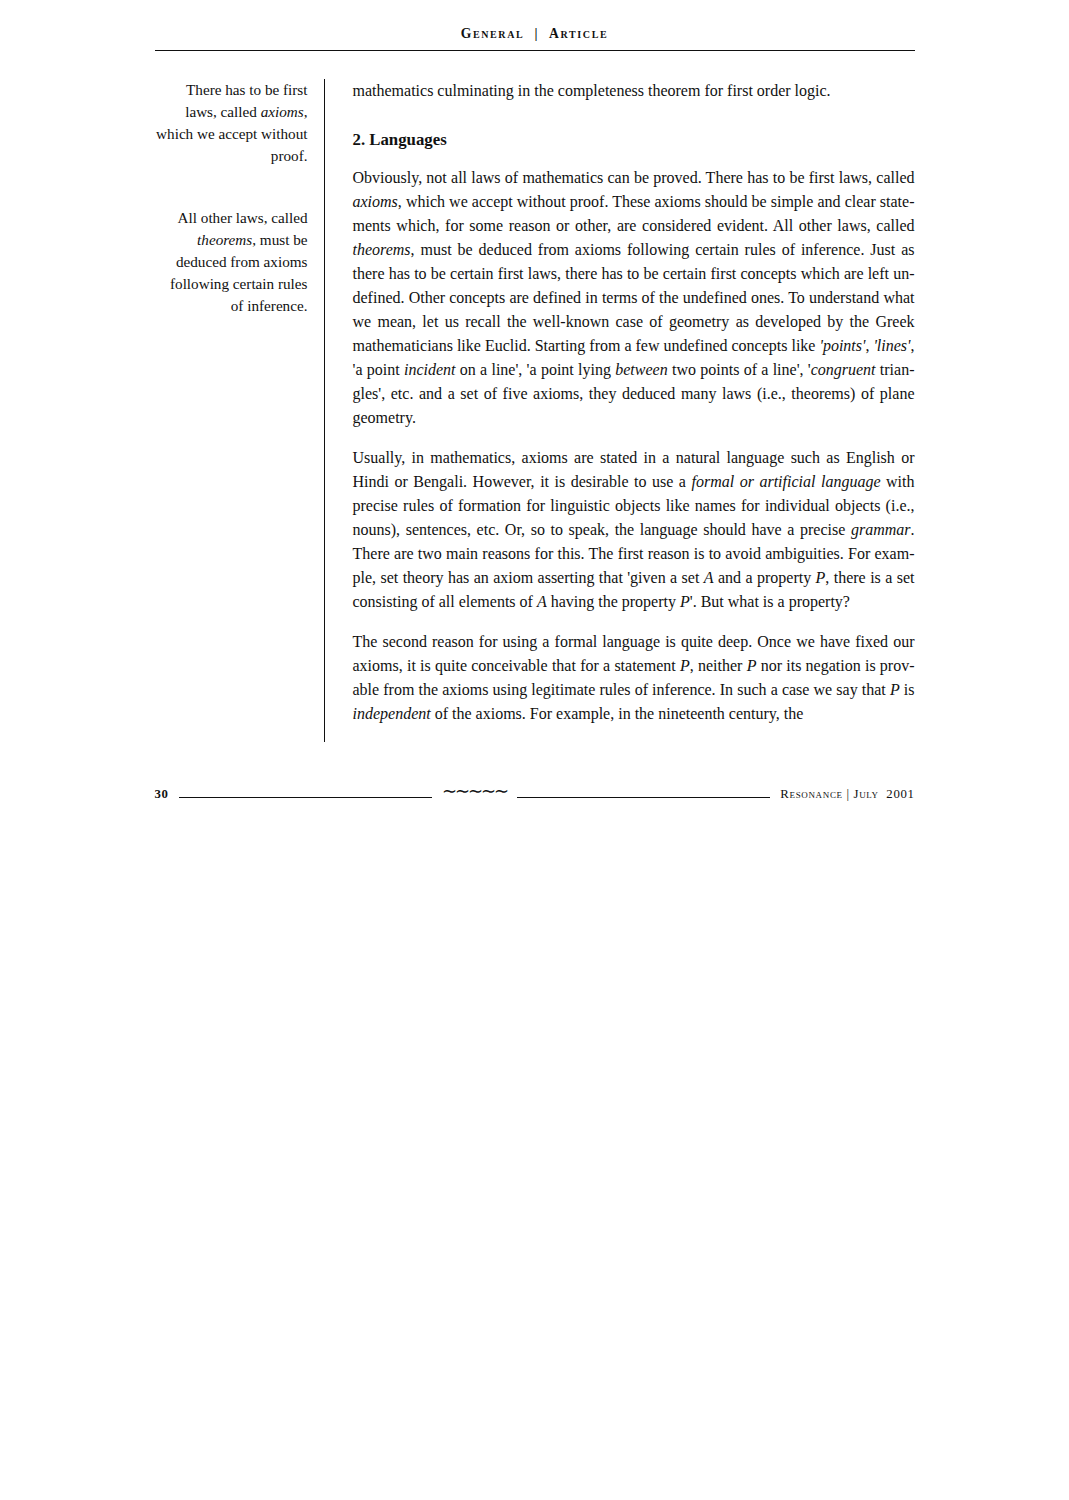General | Article
There has to be first laws, called axioms, which we accept without proof.
All other laws, called theorems, must be deduced from axioms following certain rules of inference.
mathematics culminating in the completeness theorem for first order logic.
2. Languages
Obviously, not all laws of mathematics can be proved. There has to be first laws, called axioms, which we accept without proof. These axioms should be simple and clear statements which, for some reason or other, are considered evident. All other laws, called theorems, must be deduced from axioms following certain rules of inference. Just as there has to be certain first laws, there has to be certain first concepts which are left undefined. Other concepts are defined in terms of the undefined ones. To understand what we mean, let us recall the well-known case of geometry as developed by the Greek mathematicians like Euclid. Starting from a few undefined concepts like 'points', 'lines', 'a point incident on a line', 'a point lying between two points of a line', 'congruent triangles', etc. and a set of five axioms, they deduced many laws (i.e., theorems) of plane geometry.
Usually, in mathematics, axioms are stated in a natural language such as English or Hindi or Bengali. However, it is desirable to use a formal or artificial language with precise rules of formation for linguistic objects like names for individual objects (i.e., nouns), sentences, etc. Or, so to speak, the language should have a precise grammar. There are two main reasons for this. The first reason is to avoid ambiguities. For example, set theory has an axiom asserting that 'given a set A and a property P, there is a set consisting of all elements of A having the property P'. But what is a property?
The second reason for using a formal language is quite deep. Once we have fixed our axioms, it is quite conceivable that for a statement P, neither P nor its negation is provable from the axioms using legitimate rules of inference. In such a case we say that P is independent of the axioms. For example, in the nineteenth century, the
30 ∼∼∼∼∼ Resonance | July 2001